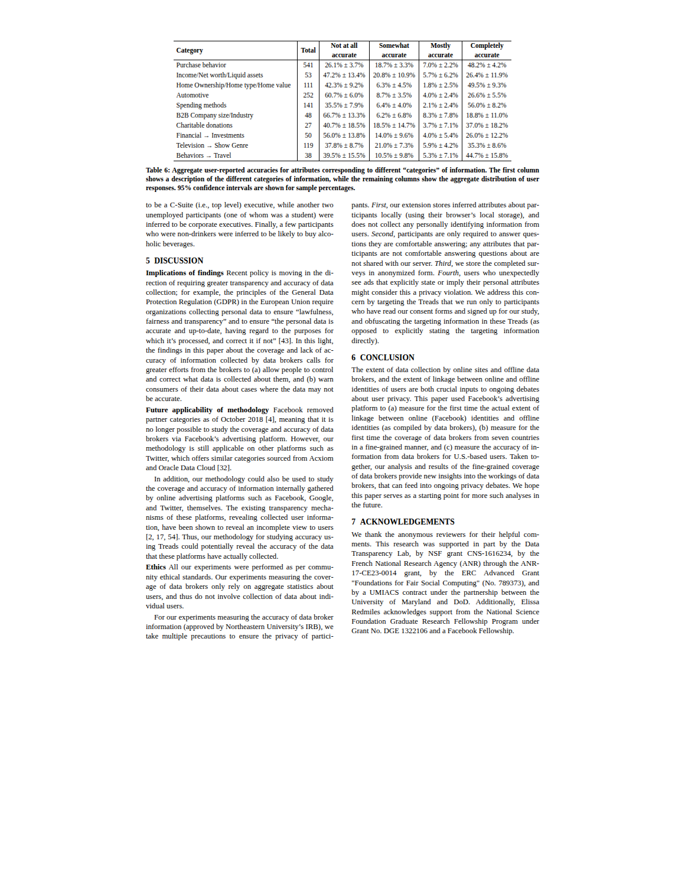| Category | Total | Not at all | Somewhat | Mostly | Completely |
| --- | --- | --- | --- | --- | --- |
| accurate | accurate | accurate | accurate |
| Purchase behavior | 541 | 26.1% ± 3.7% | 18.7% ± 3.3% | 7.0% ± 2.2% | 48.2% ± 4.2% |
| Income/Net worth/Liquid assets | 53 | 47.2% ± 13.4% | 20.8% ± 10.9% | 5.7% ± 6.2% | 26.4% ± 11.9% |
| Home Ownership/Home type/Home value | 111 | 42.3% ± 9.2% | 6.3% ± 4.5% | 1.8% ± 2.5% | 49.5% ± 9.3% |
| Automotive | 252 | 60.7% ± 6.0% | 8.7% ± 3.5% | 4.0% ± 2.4% | 26.6% ± 5.5% |
| Spending methods | 141 | 35.5% ± 7.9% | 6.4% ± 4.0% | 2.1% ± 2.4% | 56.0% ± 8.2% |
| B2B Company size/Industry | 48 | 66.7% ± 13.3% | 6.2% ± 6.8% | 8.3% ± 7.8% | 18.8% ± 11.0% |
| Charitable donations | 27 | 40.7% ± 18.5% | 18.5% ± 14.7% | 3.7% ± 7.1% | 37.0% ± 18.2% |
| Financial → Investments | 50 | 56.0% ± 13.8% | 14.0% ± 9.6% | 4.0% ± 5.4% | 26.0% ± 12.2% |
| Television → Show Genre | 119 | 37.8% ± 8.7% | 21.0% ± 7.3% | 5.9% ± 4.2% | 35.3% ± 8.6% |
| Behaviors → Travel | 38 | 39.5% ± 15.5% | 10.5% ± 9.8% | 5.3% ± 7.1% | 44.7% ± 15.8% |
Table 6: Aggregate user-reported accuracies for attributes corresponding to different “categories” of information. The first column shows a description of the different categories of information, while the remaining columns show the aggregate distribution of user responses. 95% confidence intervals are shown for sample percentages.
to be a C-Suite (i.e., top level) executive, while another two unemployed participants (one of whom was a student) were inferred to be corporate executives. Finally, a few participants who were non-drinkers were inferred to be likely to buy alcoholic beverages.
5 DISCUSSION
Implications of findings Recent policy is moving in the direction of requiring greater transparency and accuracy of data collection; for example, the principles of the General Data Protection Regulation (GDPR) in the European Union require organizations collecting personal data to ensure “lawfulness, fairness and transparency” and to ensure “the personal data is accurate and up-to-date, having regard to the purposes for which it’s processed, and correct it if not” [43]. In this light, the findings in this paper about the coverage and lack of accuracy of information collected by data brokers calls for greater efforts from the brokers to (a) allow people to control and correct what data is collected about them, and (b) warn consumers of their data about cases where the data may not be accurate.
Future applicability of methodology Facebook removed partner categories as of October 2018 [4], meaning that it is no longer possible to study the coverage and accuracy of data brokers via Facebook’s advertising platform. However, our methodology is still applicable on other platforms such as Twitter, which offers similar categories sourced from Acxiom and Oracle Data Cloud [32].
In addition, our methodology could also be used to study the coverage and accuracy of information internally gathered by online advertising platforms such as Facebook, Google, and Twitter, themselves. The existing transparency mechanisms of these platforms, revealing collected user information, have been shown to reveal an incomplete view to users [2, 17, 54]. Thus, our methodology for studying accuracy using Treads could potentially reveal the accuracy of the data that these platforms have actually collected.
Ethics All our experiments were performed as per community ethical standards. Our experiments measuring the coverage of data brokers only rely on aggregate statistics about users, and thus do not involve collection of data about individual users.
For our experiments measuring the accuracy of data broker information (approved by Northeastern University’s IRB), we take multiple precautions to ensure the privacy of participants. First, our extension stores inferred attributes about participants locally (using their browser’s local storage), and does not collect any personally identifying information from users. Second, participants are only required to answer questions they are comfortable answering; any attributes that participants are not comfortable answering questions about are not shared with our server. Third, we store the completed surveys in anonymized form. Fourth, users who unexpectedly see ads that explicitly state or imply their personal attributes might consider this a privacy violation. We address this concern by targeting the Treads that we run only to participants who have read our consent forms and signed up for our study, and obfuscating the targeting information in these Treads (as opposed to explicitly stating the targeting information directly).
6 CONCLUSION
The extent of data collection by online sites and offline data brokers, and the extent of linkage between online and offline identities of users are both crucial inputs to ongoing debates about user privacy. This paper used Facebook’s advertising platform to (a) measure for the first time the actual extent of linkage between online (Facebook) identities and offline identities (as compiled by data brokers), (b) measure for the first time the coverage of data brokers from seven countries in a fine-grained manner, and (c) measure the accuracy of information from data brokers for U.S.-based users. Taken together, our analysis and results of the fine-grained coverage of data brokers provide new insights into the workings of data brokers, that can feed into ongoing privacy debates. We hope this paper serves as a starting point for more such analyses in the future.
7 ACKNOWLEDGEMENTS
We thank the anonymous reviewers for their helpful comments. This research was supported in part by the Data Transparency Lab, by NSF grant CNS-1616234, by the French National Research Agency (ANR) through the ANR-17-CE23-0014 grant, by the ERC Advanced Grant "Foundations for Fair Social Computing" (No. 789373), and by a UMIACS contract under the partnership between the University of Maryland and DoD. Additionally, Elissa Redmiles acknowledges support from the National Science Foundation Graduate Research Fellowship Program under Grant No. DGE 1322106 and a Facebook Fellowship.